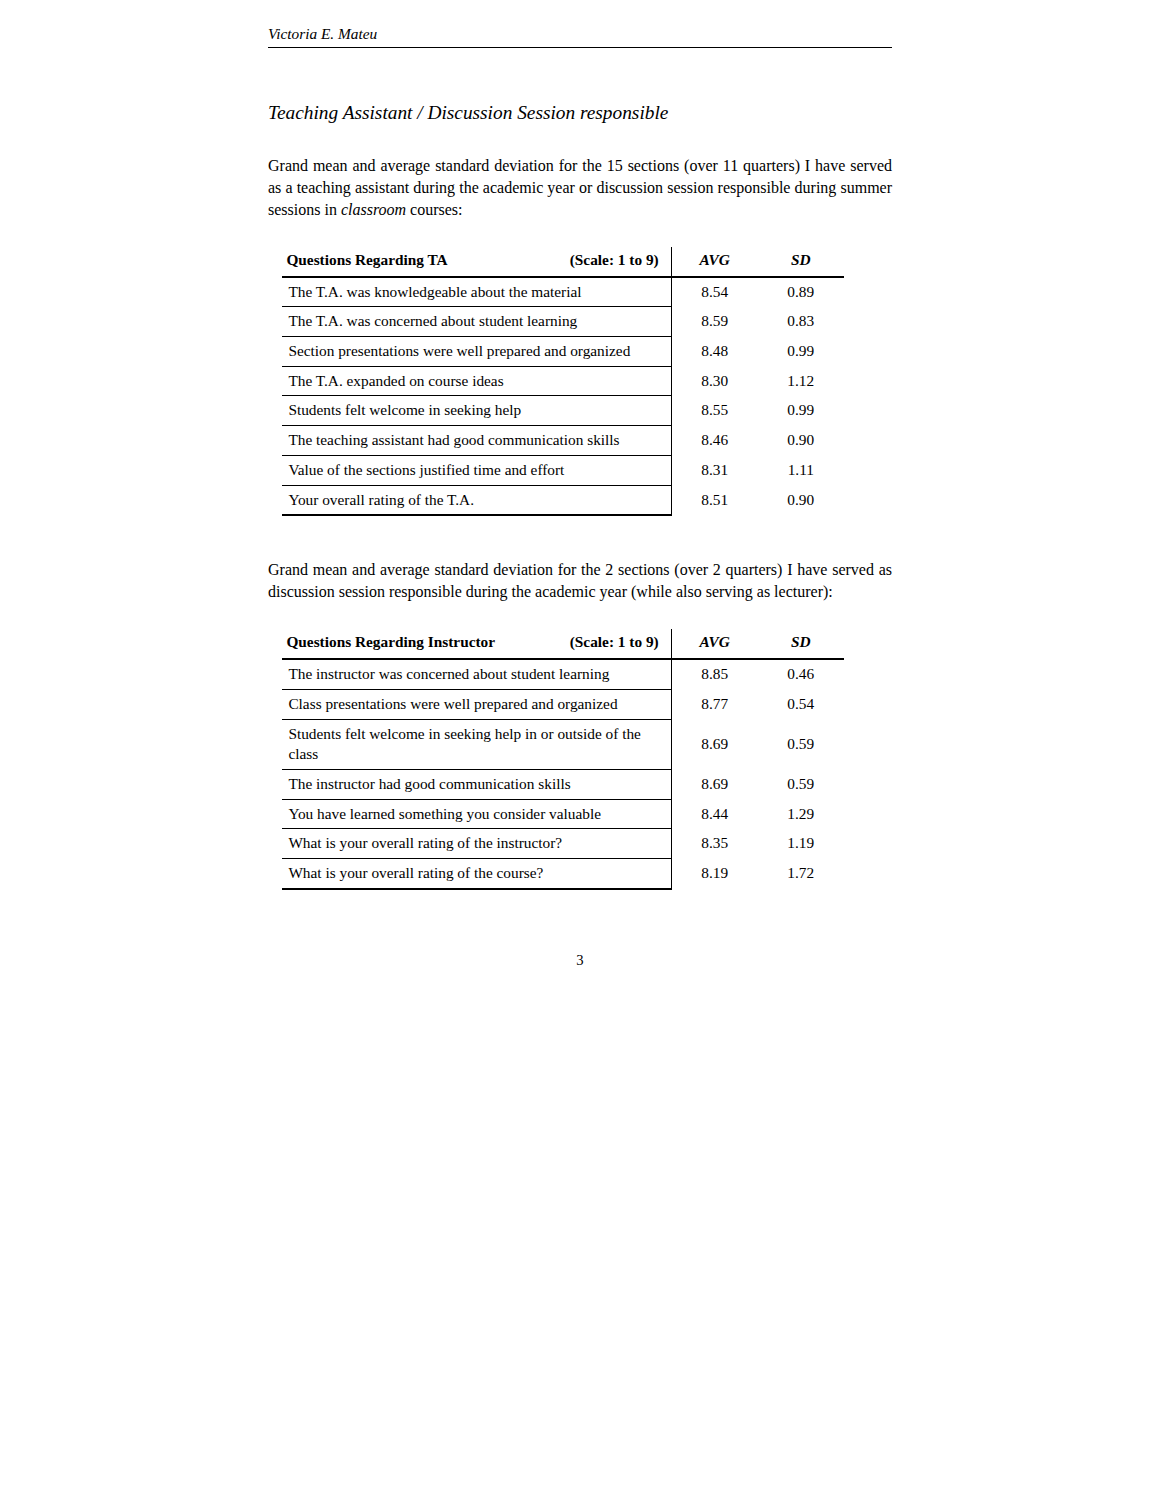Victoria E. Mateu
Teaching Assistant / Discussion Session responsible
Grand mean and average standard deviation for the 15 sections (over 11 quarters) I have served as a teaching assistant during the academic year or discussion session responsible during summer sessions in classroom courses:
| Questions Regarding TA (Scale: 1 to 9) | AVG | SD |
| --- | --- | --- |
| The T.A. was knowledgeable about the material | 8.54 | 0.89 |
| The T.A. was concerned about student learning | 8.59 | 0.83 |
| Section presentations were well prepared and organized | 8.48 | 0.99 |
| The T.A. expanded on course ideas | 8.30 | 1.12 |
| Students felt welcome in seeking help | 8.55 | 0.99 |
| The teaching assistant had good communication skills | 8.46 | 0.90 |
| Value of the sections justified time and effort | 8.31 | 1.11 |
| Your overall rating of the T.A. | 8.51 | 0.90 |
Grand mean and average standard deviation for the 2 sections (over 2 quarters) I have served as discussion session responsible during the academic year (while also serving as lecturer):
| Questions Regarding Instructor (Scale: 1 to 9) | AVG | SD |
| --- | --- | --- |
| The instructor was concerned about student learning | 8.85 | 0.46 |
| Class presentations were well prepared and organized | 8.77 | 0.54 |
| Students felt welcome in seeking help in or outside of the class | 8.69 | 0.59 |
| The instructor had good communication skills | 8.69 | 0.59 |
| You have learned something you consider valuable | 8.44 | 1.29 |
| What is your overall rating of the instructor? | 8.35 | 1.19 |
| What is your overall rating of the course? | 8.19 | 1.72 |
3